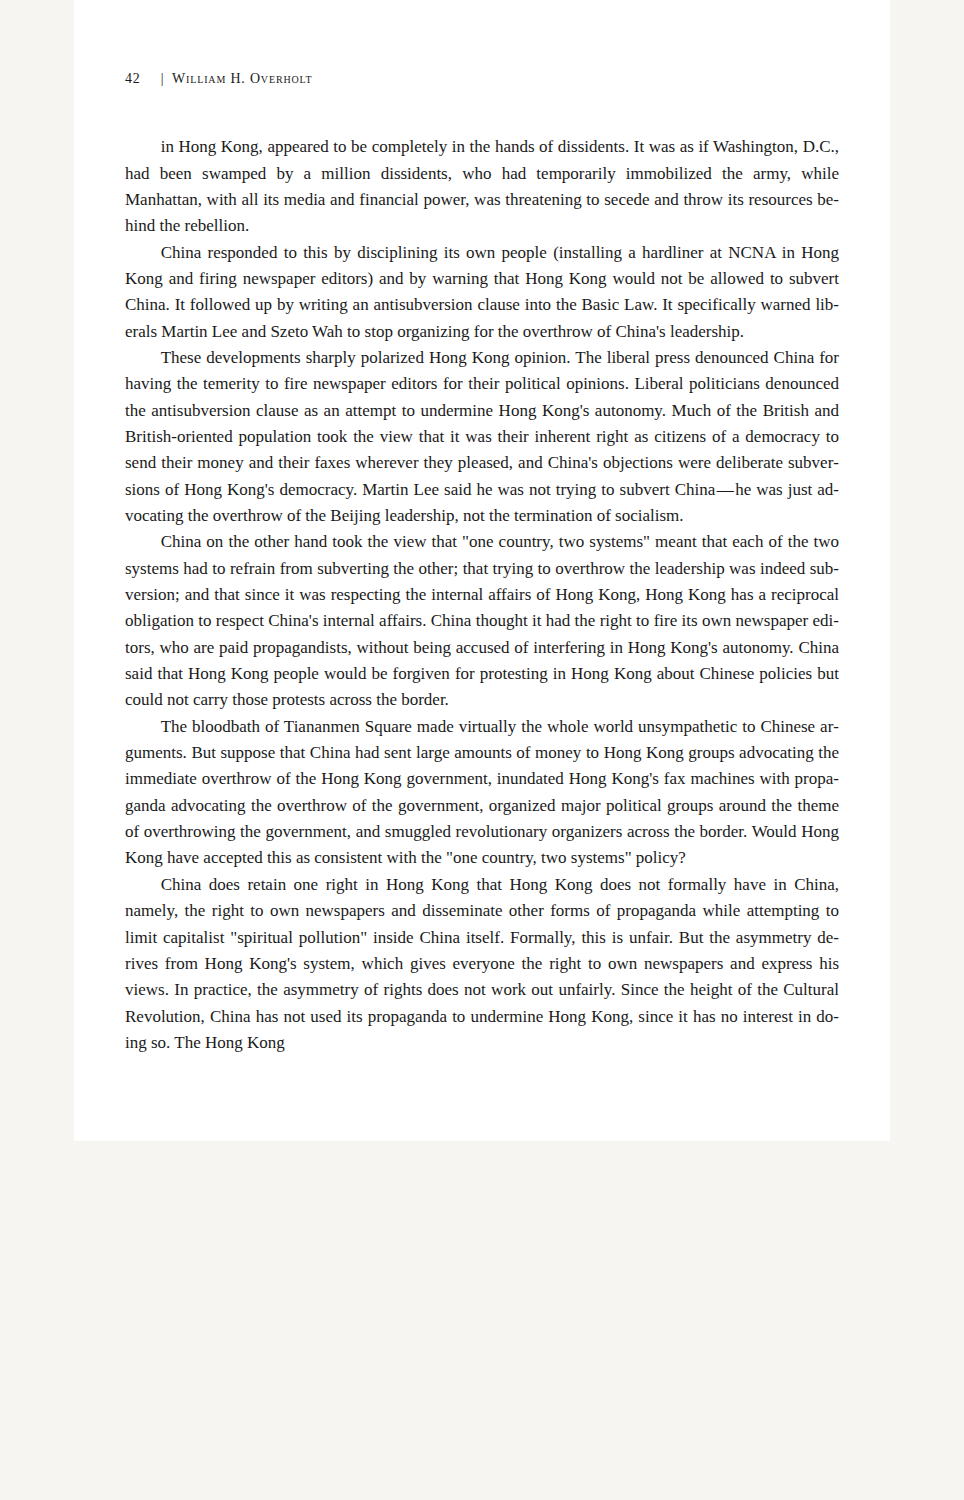42|William H. Overholt
in Hong Kong, appeared to be completely in the hands of dissidents. It was as if Washington, D.C., had been swamped by a million dissidents, who had temporarily immobilized the army, while Manhattan, with all its media and financial power, was threatening to secede and throw its resources behind the rebellion.
China responded to this by disciplining its own people (installing a hardliner at NCNA in Hong Kong and firing newspaper editors) and by warning that Hong Kong would not be allowed to subvert China. It followed up by writing an antisubversion clause into the Basic Law. It specifically warned liberals Martin Lee and Szeto Wah to stop organizing for the overthrow of China's leadership.
These developments sharply polarized Hong Kong opinion. The liberal press denounced China for having the temerity to fire newspaper editors for their political opinions. Liberal politicians denounced the antisubversion clause as an attempt to undermine Hong Kong's autonomy. Much of the British and British-oriented population took the view that it was their inherent right as citizens of a democracy to send their money and their faxes wherever they pleased, and China's objections were deliberate subversions of Hong Kong's democracy. Martin Lee said he was not trying to subvert China — he was just advocating the overthrow of the Beijing leadership, not the termination of socialism.
China on the other hand took the view that "one country, two systems" meant that each of the two systems had to refrain from subverting the other; that trying to overthrow the leadership was indeed subversion; and that since it was respecting the internal affairs of Hong Kong, Hong Kong has a reciprocal obligation to respect China's internal affairs. China thought it had the right to fire its own newspaper editors, who are paid propagandists, without being accused of interfering in Hong Kong's autonomy. China said that Hong Kong people would be forgiven for protesting in Hong Kong about Chinese policies but could not carry those protests across the border.
The bloodbath of Tiananmen Square made virtually the whole world unsympathetic to Chinese arguments. But suppose that China had sent large amounts of money to Hong Kong groups advocating the immediate overthrow of the Hong Kong government, inundated Hong Kong's fax machines with propaganda advocating the overthrow of the government, organized major political groups around the theme of overthrowing the government, and smuggled revolutionary organizers across the border. Would Hong Kong have accepted this as consistent with the "one country, two systems" policy?
China does retain one right in Hong Kong that Hong Kong does not formally have in China, namely, the right to own newspapers and disseminate other forms of propaganda while attempting to limit capitalist "spiritual pollution" inside China itself. Formally, this is unfair. But the asymmetry derives from Hong Kong's system, which gives everyone the right to own newspapers and express his views. In practice, the asymmetry of rights does not work out unfairly. Since the height of the Cultural Revolution, China has not used its propaganda to undermine Hong Kong, since it has no interest in doing so. The Hong Kong